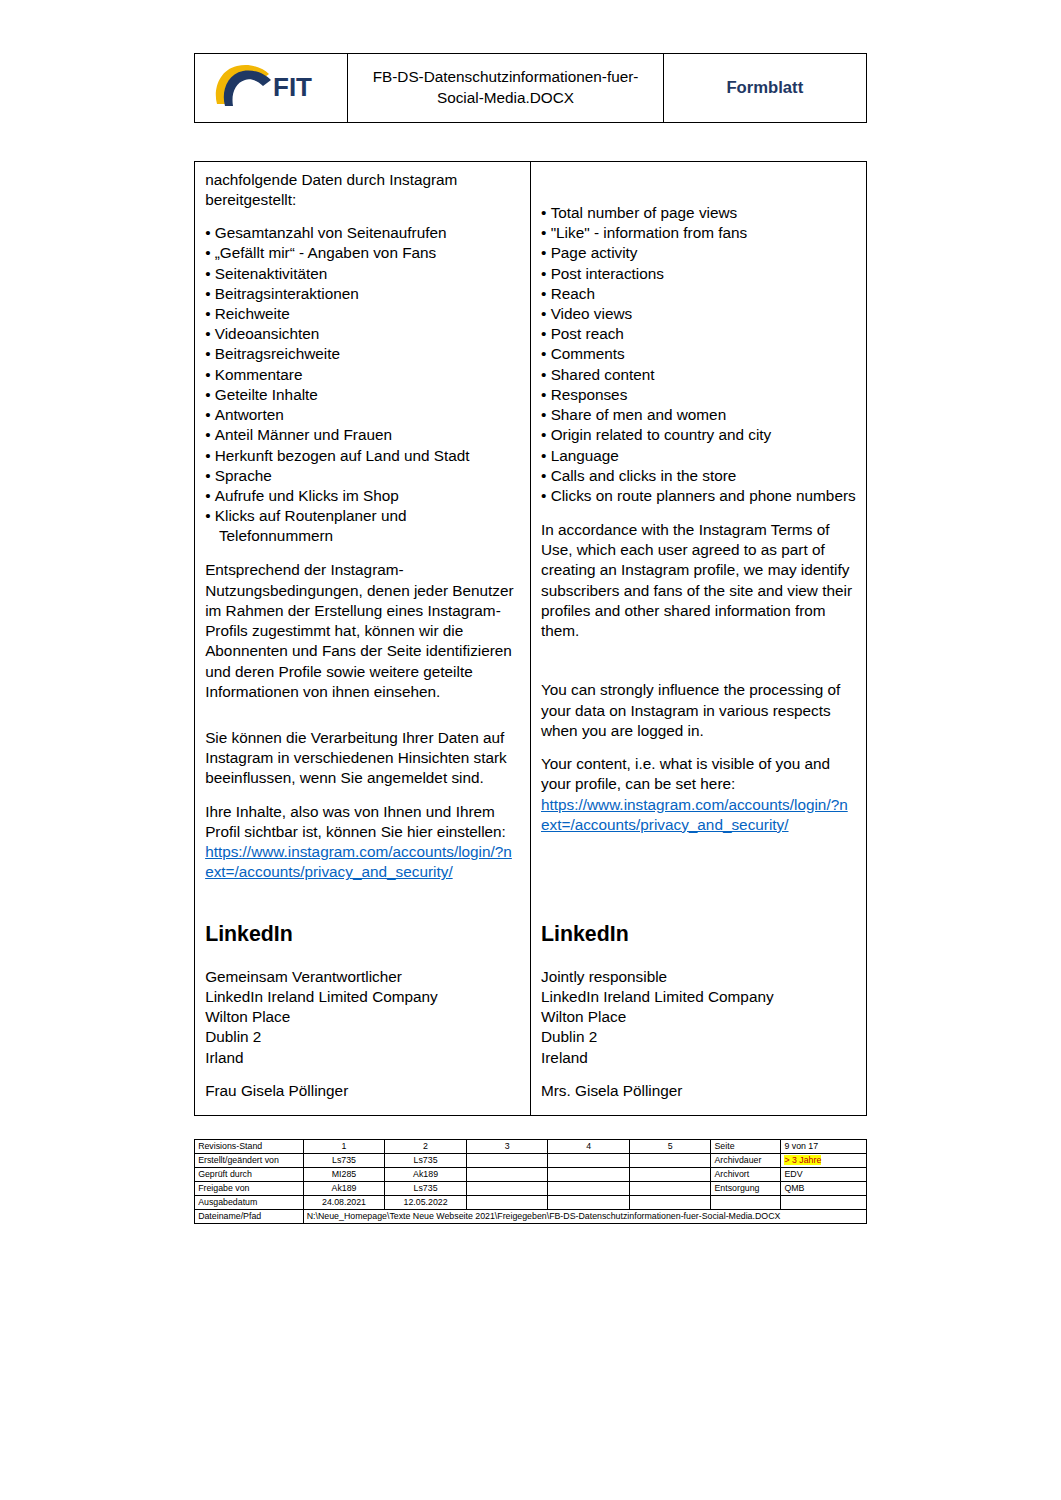| FIT | FB-DS-Datenschutzinformationen-fuer-Social-Media.DOCX | Formblatt |
| nachfolgende Daten durch Instagram bereitgestellt: Gesamtanzahl von Seitenaufrufen „Gefällt mir“ - Angaben von Fans Seitenaktivitäten Beitragsinteraktionen Reichweite Videoansichten Beitragsreichweite Kommentare Geteilte Inhalte Antworten Anteil Männer und Frauen Herkunft bezogen auf Land und Stadt Sprache Aufrufe und Klicks im Shop Klicks auf Routenplaner und Telefonnummern Entsprechend der Instagram-Nutzungsbedingungen, denen jeder Benutzer im Rahmen der Erstellung eines Instagram-Profils zugestimmt hat, können wir die Abonnenten und Fans der Seite identifizieren und deren Profile sowie weitere geteilte Informationen von ihnen einsehen. Sie können die Verarbeitung Ihrer Daten auf Instagram in verschiedenen Hinsichten stark beeinflussen, wenn Sie angemeldet sind. Ihre Inhalte, also was von Ihnen und Ihrem Profil sichtbar ist, können Sie hier einstellen: https://www.instagram.com/accounts/login/?next=/accounts/privacy_and_security/ | Total number of page views "Like" - information from fans Page activity Post interactions Reach Video views Post reach Comments Shared content Responses Share of men and women Origin related to country and city Language Calls and clicks in the store Clicks on route planners and phone numbers In accordance with the Instagram Terms of Use, which each user agreed to as part of creating an Instagram profile, we may identify subscribers and fans of the site and view their profiles and other shared information from them. You can strongly influence the processing of your data on Instagram in various respects when you are logged in. Your content, i.e. what is visible of you and your profile, can be set here: https://www.instagram.com/accounts/login/?next=/accounts/privacy_and_security/ |
| LinkedIn Gemeinsam Verantwortlicher LinkedIn Ireland Limited Company Wilton Place Dublin 2 Irland Frau Gisela Pöllinger | LinkedIn Jointly responsible LinkedIn Ireland Limited Company Wilton Place Dublin 2 Ireland Mrs. Gisela Pöllinger |
| Revisions-Stand | 1 | 2 | 3 | 4 | 5 | Seite | 9 von 17 |
| Erstellt/geändert von | Ls735 | Ls735 | | | | Archivdauer | > 3 Jahre |
| Geprüft durch | MI285 | Ak189 | | | | Archivort | EDV |
| Freigabe von | Ak189 | Ls735 | | | | Entsorgung | QMB |
| Ausgabedatum | 24.08.2021 | 12.05.2022 | | | | | |
| Dateiname/Pfad | N:\Neue_Homepage\Texte Neue Webseite 2021\Freigegeben\FB-DS-Datenschutzinformationen-fuer-Social-Media.DOCX |